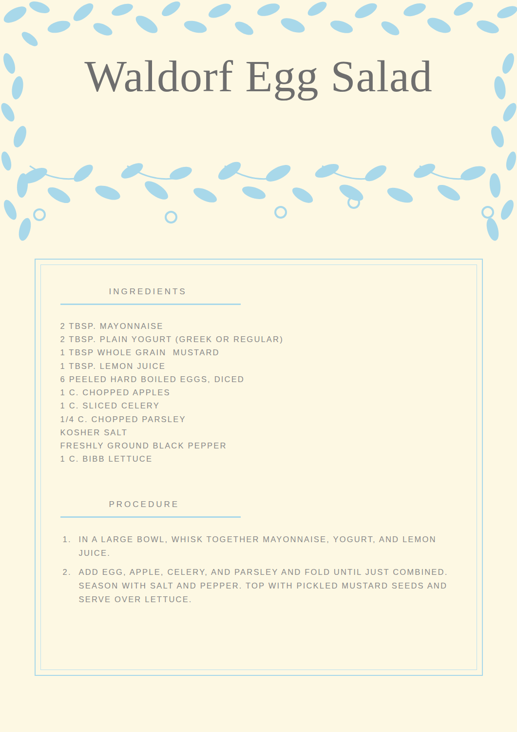Waldorf Egg Salad
Ingredients
2 tbsp. mayonnaise
2 tbsp. plain yogurt (Greek or regular)
1 tbsp whole grain mustard
1 tbsp. lemon juice
6 peeled hard boiled eggs, diced
1 c. chopped apples
1 c. sliced celery
1/4 c. chopped parsley
Kosher salt
Freshly ground black pepper
1 c. bibb lettuce
Procedure
In a large bowl, whisk together mayonnaise, yogurt, and lemon juice.
Add egg, apple, celery, and parsley and fold until just combined. Season with salt and pepper. Top with pickled mustard seeds and serve over lettuce.